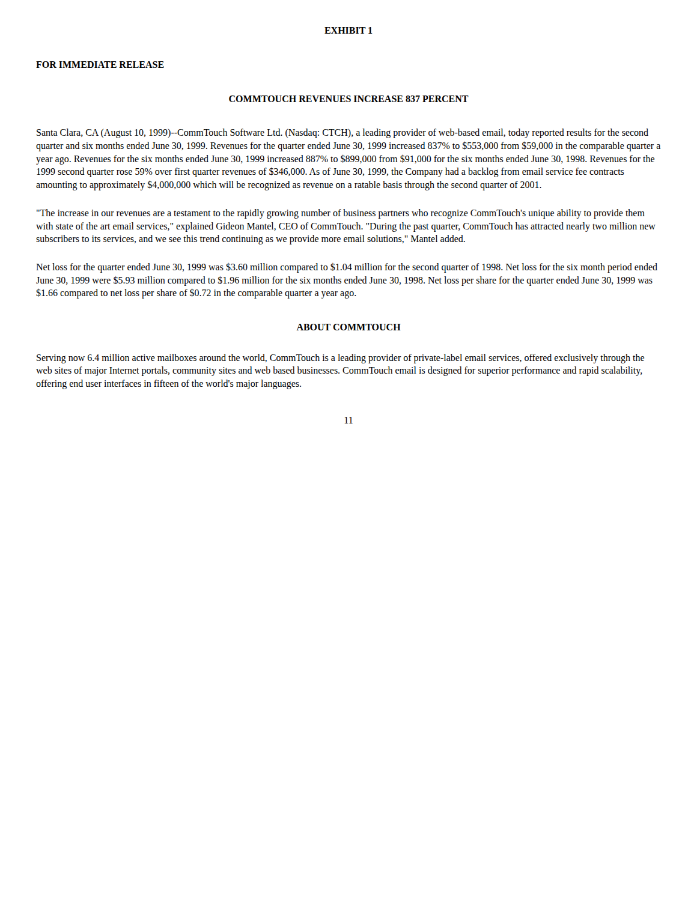EXHIBIT 1
FOR IMMEDIATE RELEASE
COMMTOUCH REVENUES INCREASE 837 PERCENT
Santa Clara, CA (August 10, 1999)--CommTouch Software Ltd. (Nasdaq: CTCH), a leading provider of web-based email, today reported results for the second quarter and six months ended June 30, 1999. Revenues for the quarter ended June 30, 1999 increased 837% to $553,000 from $59,000 in the comparable quarter a year ago. Revenues for the six months ended June 30, 1999 increased 887% to $899,000 from $91,000 for the six months ended June 30, 1998. Revenues for the 1999 second quarter rose 59% over first quarter revenues of $346,000. As of June 30, 1999, the Company had a backlog from email service fee contracts amounting to approximately $4,000,000 which will be recognized as revenue on a ratable basis through the second quarter of 2001.
"The increase in our revenues are a testament to the rapidly growing number of business partners who recognize CommTouch's unique ability to provide them with state of the art email services," explained Gideon Mantel, CEO of CommTouch. "During the past quarter, CommTouch has attracted nearly two million new subscribers to its services, and we see this trend continuing as we provide more email solutions," Mantel added.
Net loss for the quarter ended June 30, 1999 was $3.60 million compared to $1.04 million for the second quarter of 1998. Net loss for the six month period ended June 30, 1999 were $5.93 million compared to $1.96 million for the six months ended June 30, 1998. Net loss per share for the quarter ended June 30, 1999 was $1.66 compared to net loss per share of $0.72 in the comparable quarter a year ago.
ABOUT COMMTOUCH
Serving now 6.4 million active mailboxes around the world, CommTouch is a leading provider of private-label email services, offered exclusively through the web sites of major Internet portals, community sites and web based businesses. CommTouch email is designed for superior performance and rapid scalability, offering end user interfaces in fifteen of the world's major languages.
11